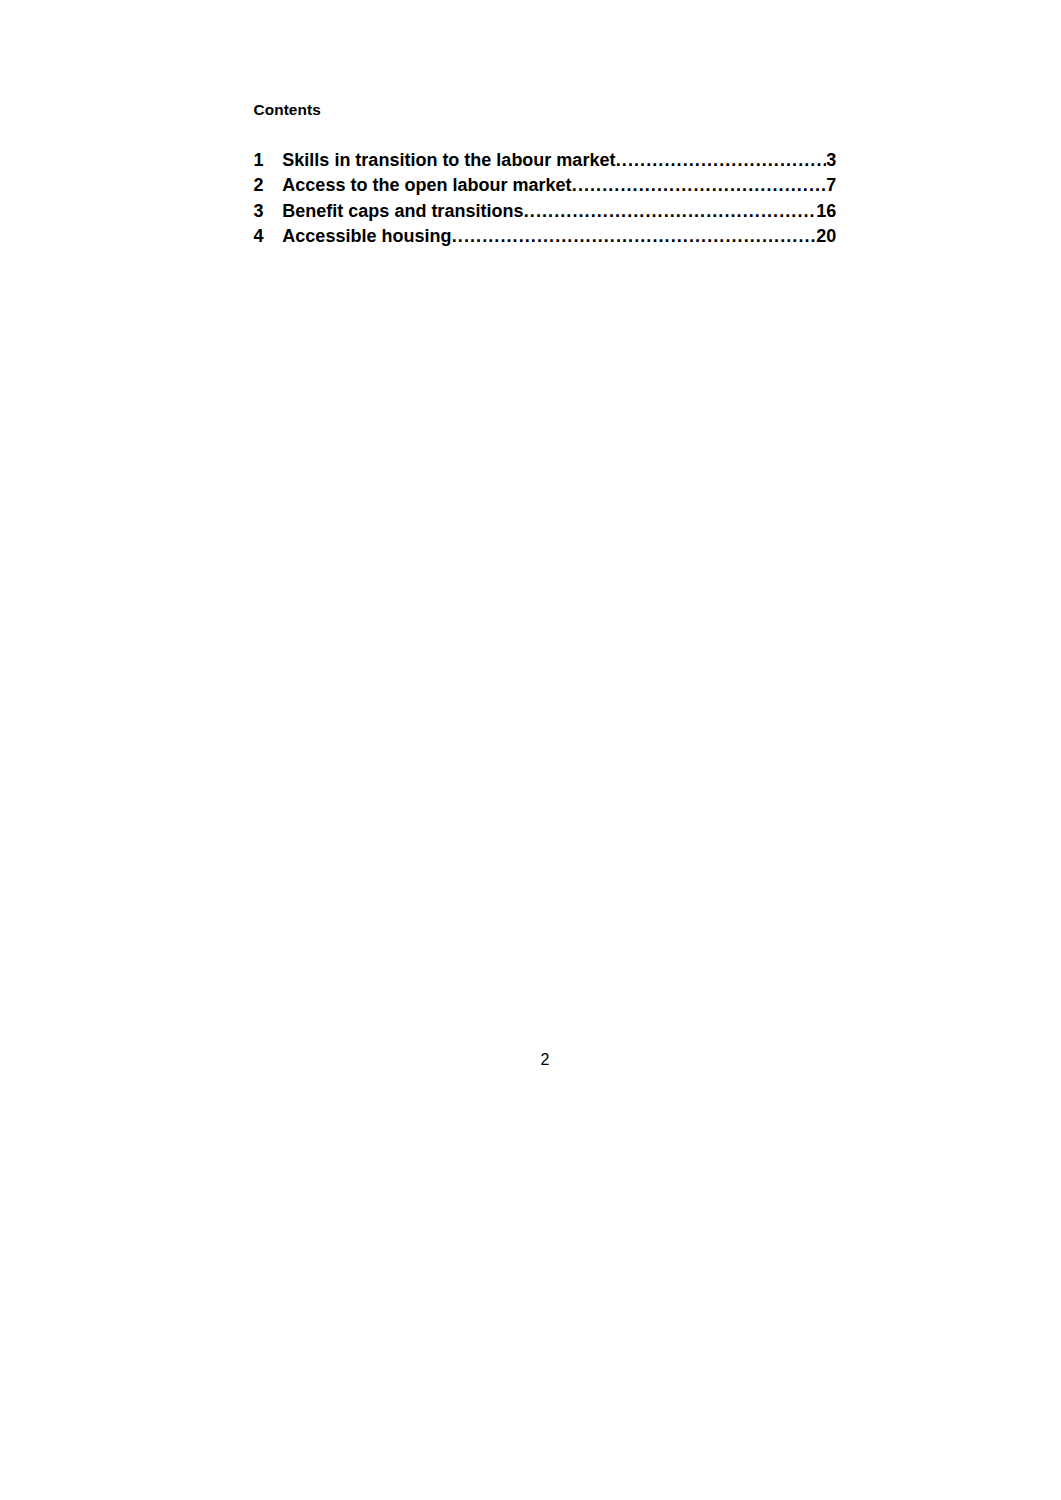Contents
1 Skills in transition to the labour market ........................................................... 3
2 Access to the open labour market ................................................................... 7
3 Benefit caps and transitions ......................................................................... 16
4 Accessible housing ....................................................................................... 20
2